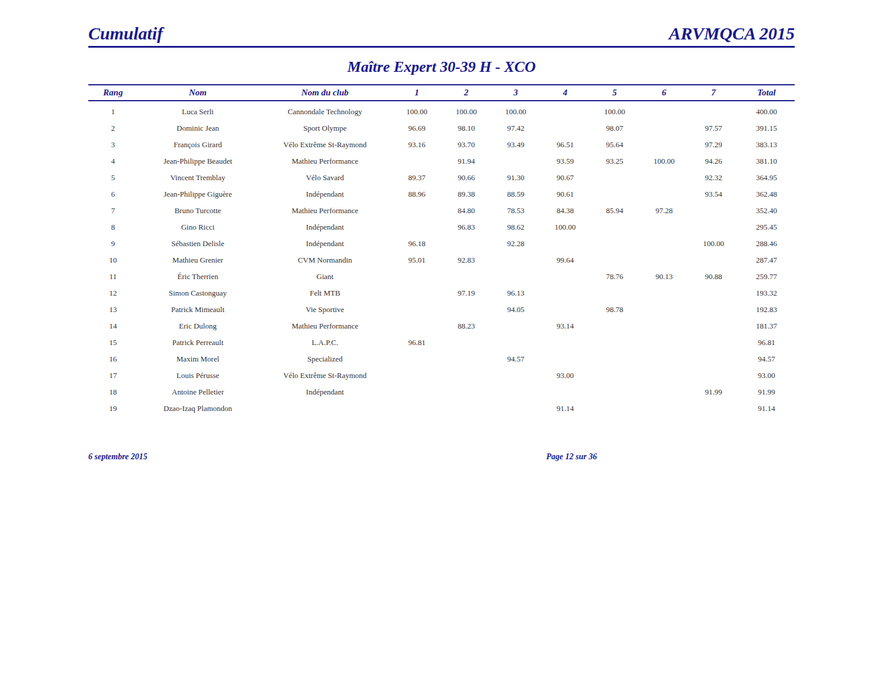Cumulatif
ARVMQCA 2015
Maître Expert 30-39 H - XCO
| Rang | Nom | Nom du club | 1 | 2 | 3 | 4 | 5 | 6 | 7 | Total |
| --- | --- | --- | --- | --- | --- | --- | --- | --- | --- | --- |
| 1 | Luca Serli | Cannondale Technology | 100.00 | 100.00 | 100.00 | | 100.00 | | | 400.00 |
| 2 | Dominic Jean | Sport Olympe | 96.69 | 98.10 | 97.42 | | 98.07 | | 97.57 | 391.15 |
| 3 | François Girard | Vélo Extrême St-Raymond | 93.16 | 93.70 | 93.49 | 96.51 | 95.64 | | 97.29 | 383.13 |
| 4 | Jean-Philippe Beaudet | Mathieu Performance | | 91.94 | | 93.59 | 93.25 | 100.00 | 94.26 | 381.10 |
| 5 | Vincent Tremblay | Vélo Savard | 89.37 | 90.66 | 91.30 | 90.67 | | | 92.32 | 364.95 |
| 6 | Jean-Philippe Giguère | Indépendant | 88.96 | 89.38 | 88.59 | 90.61 | | | 93.54 | 362.48 |
| 7 | Bruno Turcotte | Mathieu Performance | | 84.80 | 78.53 | 84.38 | 85.94 | 97.28 | | 352.40 |
| 8 | Gino Ricci | Indépendant | | 96.83 | 98.62 | 100.00 | | | | 295.45 |
| 9 | Sébastien Delisle | Indépendant | 96.18 | | 92.28 | | | | 100.00 | 288.46 |
| 10 | Mathieu Grenier | CVM Normandin | 95.01 | 92.83 | | 99.64 | | | | 287.47 |
| 11 | Éric Therrien | Giant | | | | | 78.76 | 90.13 | 90.88 | 259.77 |
| 12 | Simon Castonguay | Felt MTB | | 97.19 | 96.13 | | | | | 193.32 |
| 13 | Patrick Mimeault | Vie Sportive | | | 94.05 | | 98.78 | | | 192.83 |
| 14 | Eric Dulong | Mathieu Performance | | 88.23 | | 93.14 | | | | 181.37 |
| 15 | Patrick Perreault | L.A.P.C. | 96.81 | | | | | | | 96.81 |
| 16 | Maxim Morel | Specialized | | | 94.57 | | | | | 94.57 |
| 17 | Louis Pérusse | Vélo Extrême St-Raymond | | | | 93.00 | | | | 93.00 |
| 18 | Antoine Pelletier | Indépendant | | | | | | | 91.99 | 91.99 |
| 19 | Dzao-Izaq Plamondon | | | | | 91.14 | | | | 91.14 |
6 septembre 2015
Page 12 sur 36